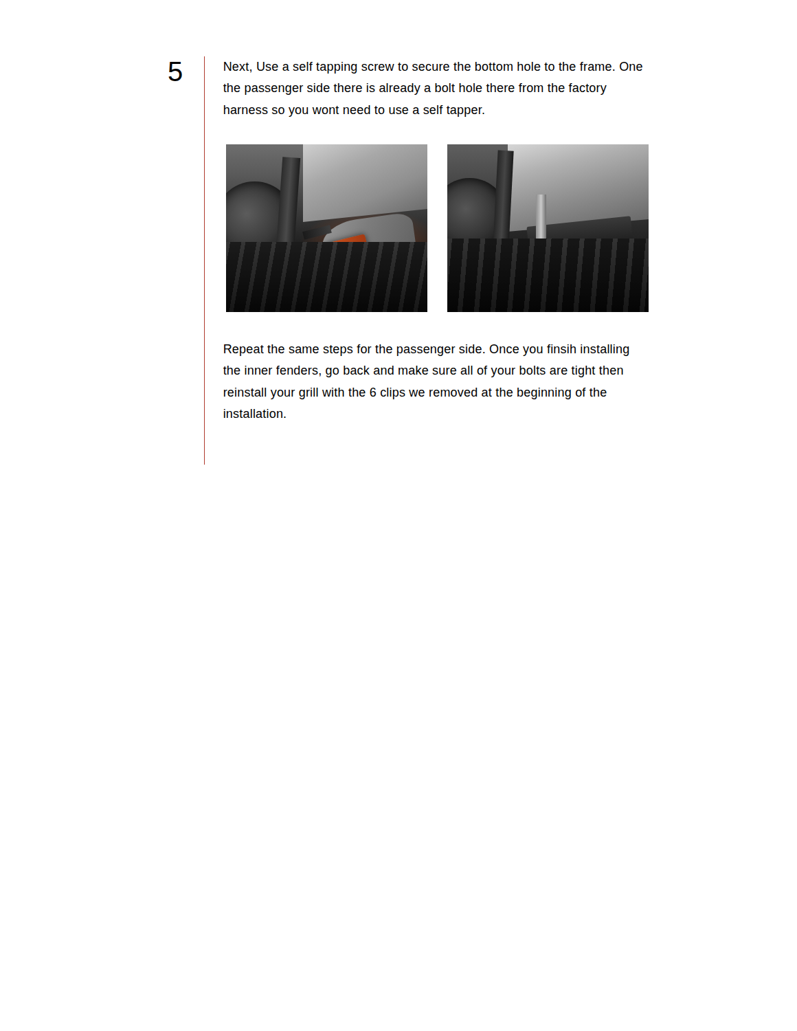5
Next, Use a self tapping screw to secure the bottom hole to the frame. One the passenger side there is already a bolt hole there from the factory harness so you wont need to use a self tapper.
Repeat the same steps for the passenger side. Once you finsih installing the inner fenders, go back and make sure all of your bolts are tight then reinstall your grill with the 6 clips we removed at the beginning of the installation.